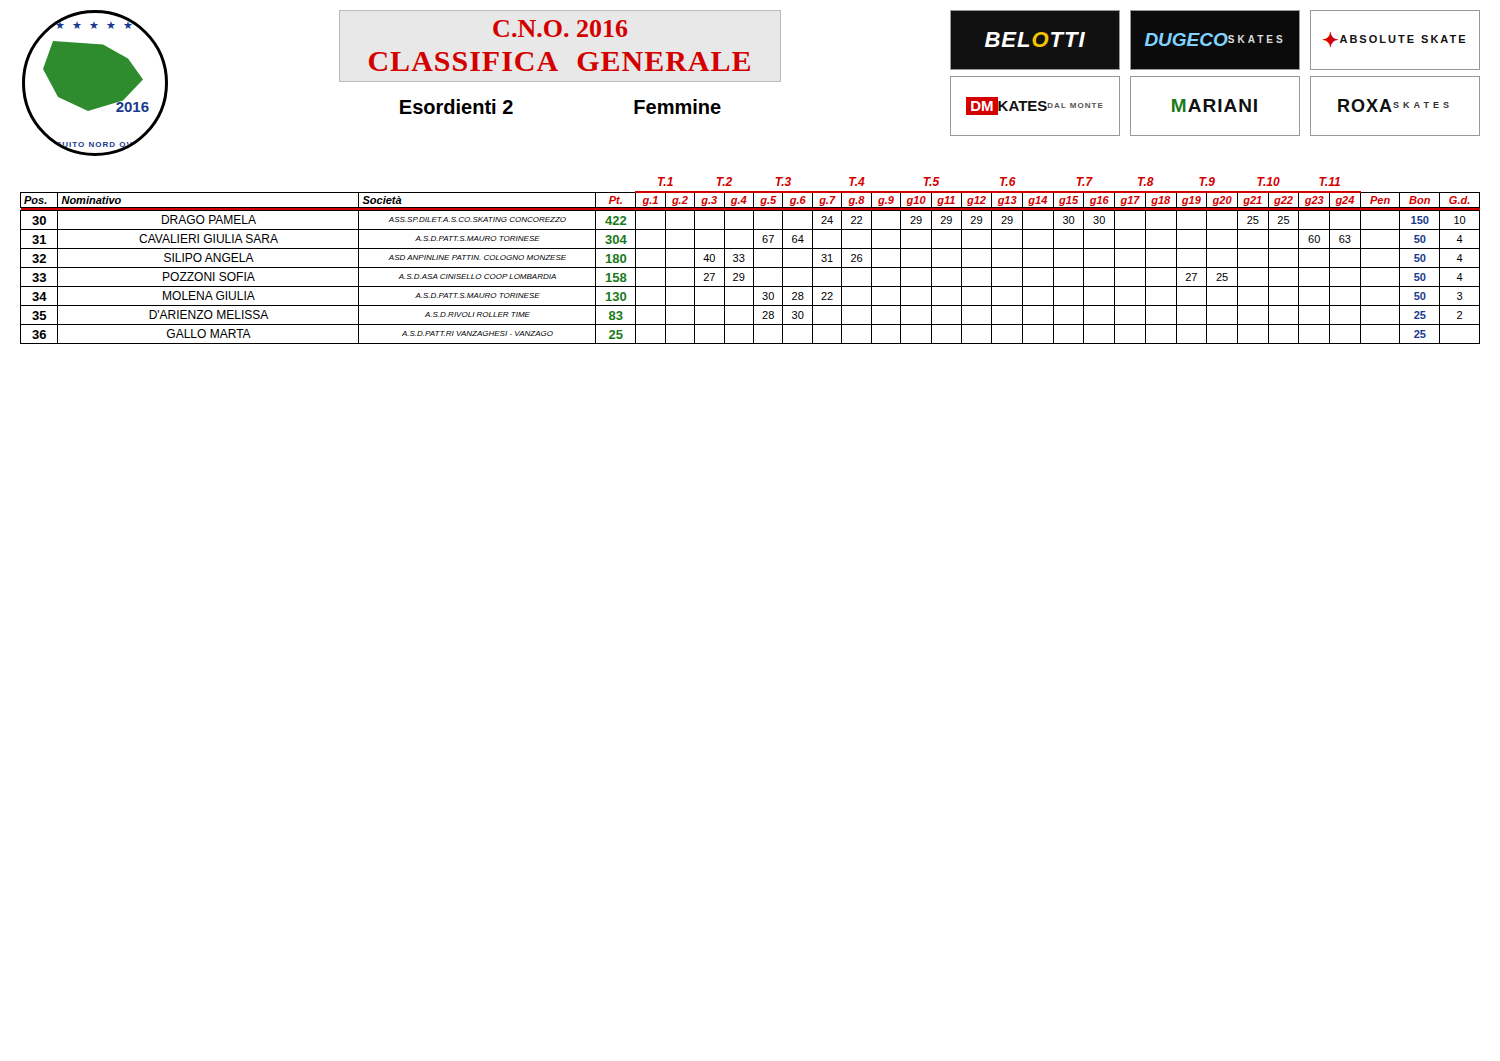★ ★ ★ ★ ★
2016
CIRCUITO NORD OVEST
C.N.O. 2016
CLASSIFICA GENERALE
Esordienti 2
Femmine
BELOTTI
DUGECO SKATES
✦ABSOLUTE SKATE
DM KATES DAL MONTE
MARIANI
ROXA SKATES
| | | | | T.1 | T.2 | T.3 | T.4 | T.5 | T.6 | T.7 | T.8 | T.9 | T.10 | T.11 | | | |
| --- | --- | --- | --- | --- | --- | --- | --- | --- | --- | --- | --- | --- | --- | --- | --- | --- | --- |
| Pos. | Nominativo | Società | Pt. | g.1 | g.2 | g.3 | g.4 | g.5 | g.6 | g.7 | g.8 | g.9 | g10 | g11 | g12 | g13 | g14 | g15 | g16 | g17 | g18 | g19 | g20 | g21 | g22 | g23 | g24 | Pen | Bon | G.d. |
| 30 | DRAGO PAMELA | ASS.SP.DILET.A.S.CO.SKATING CONCOREZZO | 422 | | | | | | | 24 | 22 | | 29 | 29 | 29 | 29 | | 30 | 30 | | | | | 25 | 25 | | | | 150 | 10 |
| 31 | CAVALIERI GIULIA SARA | A.S.D.PATT.S.MAURO TORINESE | 304 | | | | | 67 | 64 | | | | | | | | | | | | | | | | | 60 | 63 | | 50 | 4 |
| 32 | SILIPO ANGELA | ASD ANPINLINE PATTIN. COLOGNO MONZESE | 180 | | | 40 | 33 | | | 31 | 26 | | | | | | | | | | | | | | | | | | 50 | 4 |
| 33 | POZZONI SOFIA | A.S.D.ASA CINISELLO COOP LOMBARDIA | 158 | | | 27 | 29 | | | | | | | | | | | | | | | 27 | 25 | | | | | | 50 | 4 |
| 34 | MOLENA GIULIA | A.S.D.PATT.S.MAURO TORINESE | 130 | | | | | 30 | 28 | 22 | | | | | | | | | | | | | | | | | | | 50 | 3 |
| 35 | D'ARIENZO MELISSA | A.S.D.RIVOLI ROLLER TIME | 83 | | | | | 28 | 30 | | | | | | | | | | | | | | | | | | | | 25 | 2 |
| 36 | GALLO MARTA | A.S.D.PATT.RI VANZAGHESI - VANZAGO | 25 | | | | | | | | | | | | | | | | | | | | | | | | | | 25 | |